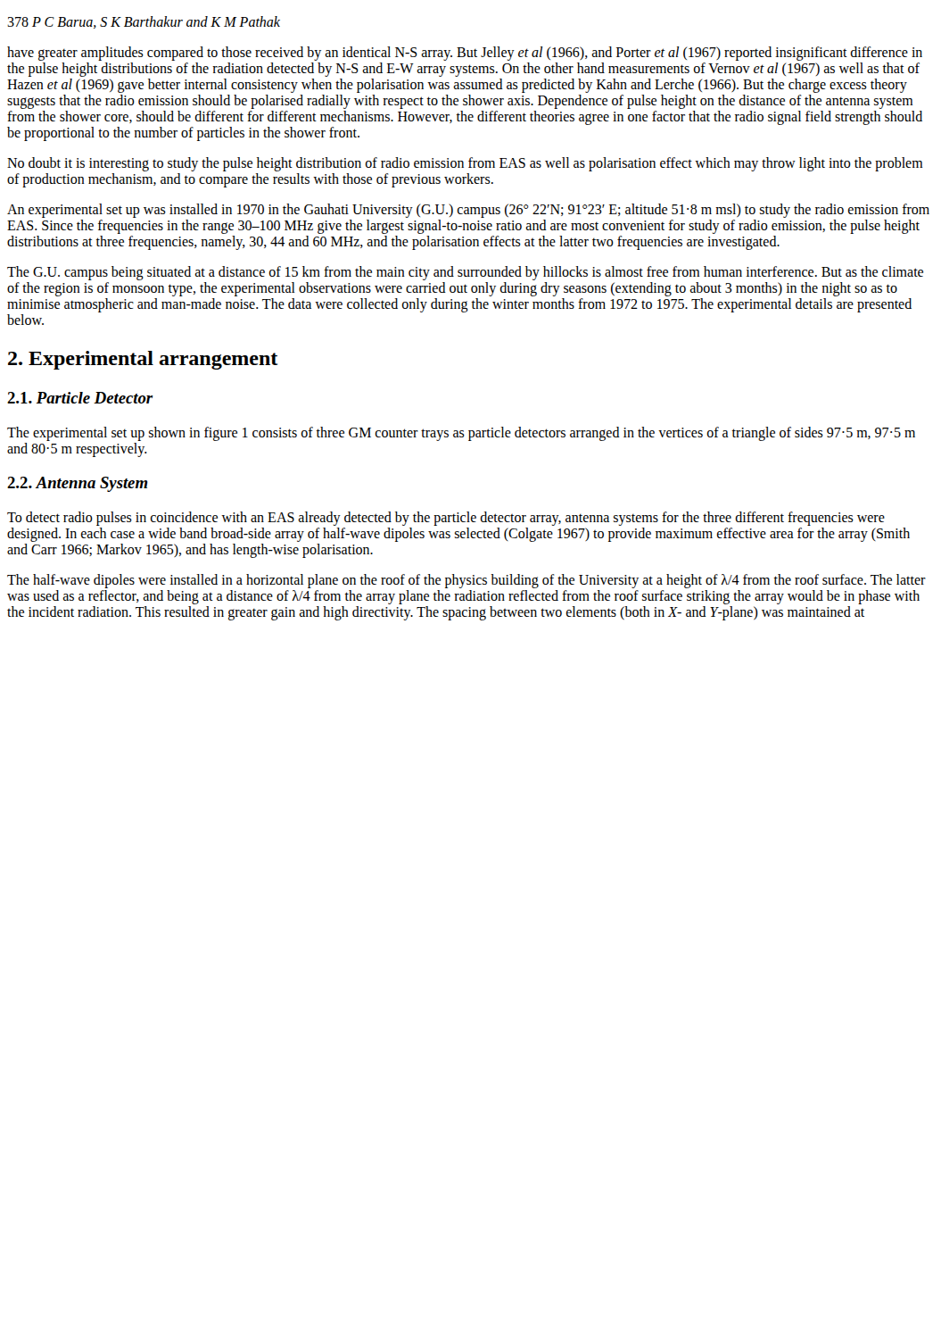378 P C Barua, S K Barthakur and K M Pathak
have greater amplitudes compared to those received by an identical N-S array. But Jelley et al (1966), and Porter et al (1967) reported insignificant difference in the pulse height distributions of the radiation detected by N-S and E-W array systems. On the other hand measurements of Vernov et al (1967) as well as that of Hazen et al (1969) gave better internal consistency when the polarisation was assumed as predicted by Kahn and Lerche (1966). But the charge excess theory suggests that the radio emission should be polarised radially with respect to the shower axis. Dependence of pulse height on the distance of the antenna system from the shower core, should be different for different mechanisms. However, the different theories agree in one factor that the radio signal field strength should be proportional to the number of particles in the shower front.
No doubt it is interesting to study the pulse height distribution of radio emission from EAS as well as polarisation effect which may throw light into the problem of production mechanism, and to compare the results with those of previous workers.
An experimental set up was installed in 1970 in the Gauhati University (G.U.) campus (26° 22′N; 91°23′ E; altitude 51·8 m msl) to study the radio emission from EAS. Since the frequencies in the range 30–100 MHz give the largest signal-to-noise ratio and are most convenient for study of radio emission, the pulse height distributions at three frequencies, namely, 30, 44 and 60 MHz, and the polarisation effects at the latter two frequencies are investigated.
The G.U. campus being situated at a distance of 15 km from the main city and surrounded by hillocks is almost free from human interference. But as the climate of the region is of monsoon type, the experimental observations were carried out only during dry seasons (extending to about 3 months) in the night so as to minimise atmospheric and man-made noise. The data were collected only during the winter months from 1972 to 1975. The experimental details are presented below.
2. Experimental arrangement
2.1. Particle Detector
The experimental set up shown in figure 1 consists of three GM counter trays as particle detectors arranged in the vertices of a triangle of sides 97·5 m, 97·5 m and 80·5 m respectively.
2.2. Antenna System
To detect radio pulses in coincidence with an EAS already detected by the particle detector array, antenna systems for the three different frequencies were designed. In each case a wide band broad-side array of half-wave dipoles was selected (Colgate 1967) to provide maximum effective area for the array (Smith and Carr 1966; Markov 1965), and has length-wise polarisation.
The half-wave dipoles were installed in a horizontal plane on the roof of the physics building of the University at a height of λ/4 from the roof surface. The latter was used as a reflector, and being at a distance of λ/4 from the array plane the radiation reflected from the roof surface striking the array would be in phase with the incident radiation. This resulted in greater gain and high directivity. The spacing between two elements (both in X- and Y-plane) was maintained at